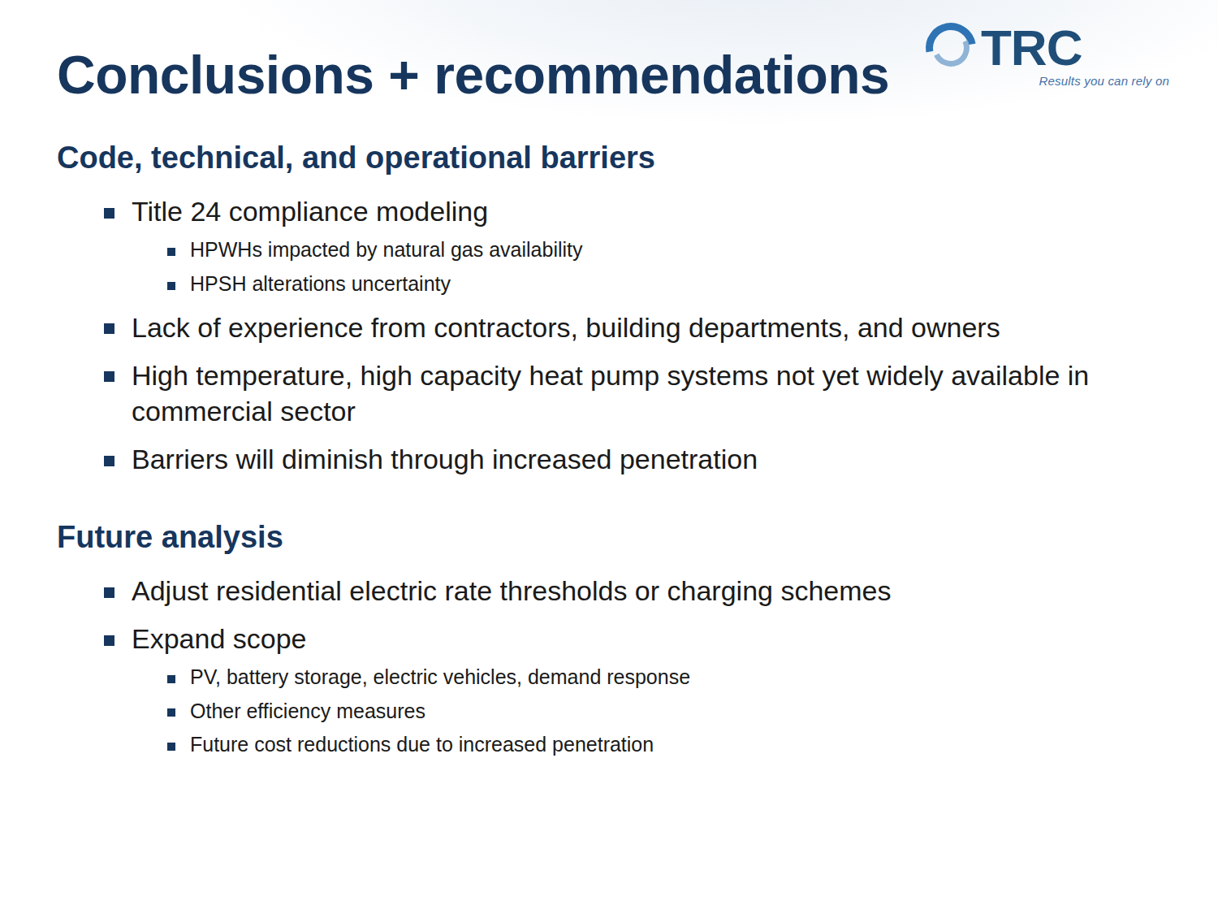TRC
Results you can rely on
Conclusions + recommendations
Code, technical, and operational barriers
Title 24 compliance modeling
HPWHs impacted by natural gas availability
HPSH alterations uncertainty
Lack of experience from contractors, building departments, and owners
High temperature, high capacity heat pump systems not yet widely available in commercial sector
Barriers will diminish through increased penetration
Future analysis
Adjust residential electric rate thresholds or charging schemes
Expand scope
PV, battery storage, electric vehicles, demand response
Other efficiency measures
Future cost reductions due to increased penetration